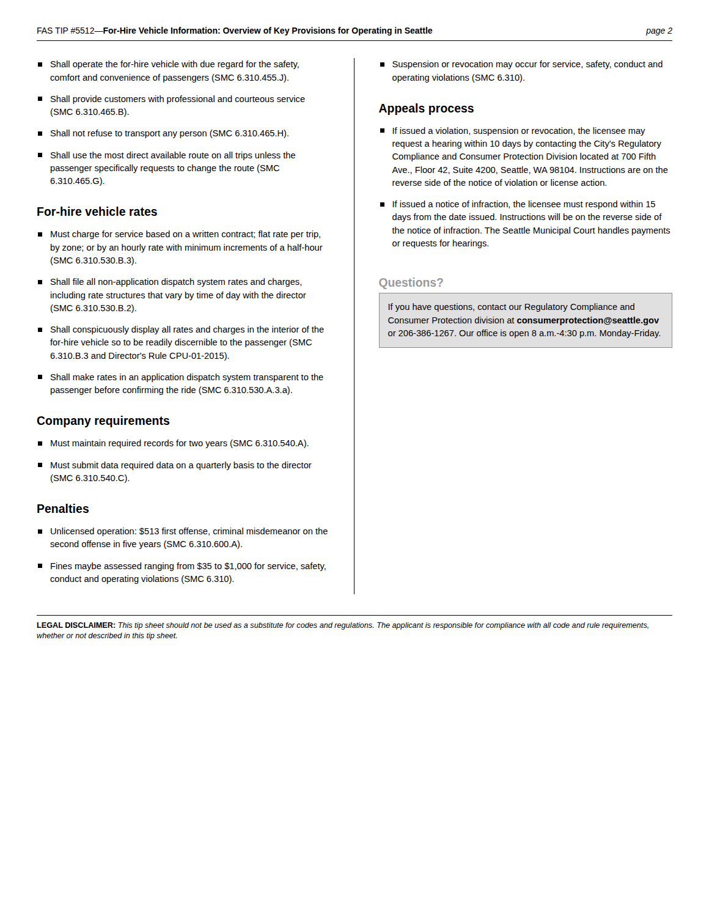FAS TIP #5512—For-Hire Vehicle Information: Overview of Key Provisions for Operating in Seattle
page 2
Shall operate the for-hire vehicle with due regard for the safety, comfort and convenience of passengers (SMC 6.310.455.J).
Shall provide customers with professional and courteous service (SMC 6.310.465.B).
Shall not refuse to transport any person (SMC 6.310.465.H).
Shall use the most direct available route on all trips unless the passenger specifically requests to change the route (SMC 6.310.465.G).
For-hire vehicle rates
Must charge for service based on a written contract; flat rate per trip, by zone; or by an hourly rate with minimum increments of a half-hour (SMC 6.310.530.B.3).
Shall file all non-application dispatch system rates and charges, including rate structures that vary by time of day with the director (SMC 6.310.530.B.2).
Shall conspicuously display all rates and charges in the interior of the for-hire vehicle so to be readily discernible to the passenger (SMC 6.310.B.3 and Director's Rule CPU-01-2015).
Shall make rates in an application dispatch system transparent to the passenger before confirming the ride (SMC 6.310.530.A.3.a).
Company requirements
Must maintain required records for two years (SMC 6.310.540.A).
Must submit data required data on a quarterly basis to the director (SMC 6.310.540.C).
Penalties
Unlicensed operation: $513 first offense, criminal misdemeanor on the second offense in five years (SMC 6.310.600.A).
Fines maybe assessed ranging from $35 to $1,000 for service, safety, conduct and operating violations (SMC 6.310).
Suspension or revocation may occur for service, safety, conduct and operating violations (SMC 6.310).
Appeals process
If issued a violation, suspension or revocation, the licensee may request a hearing within 10 days by contacting the City's Regulatory Compliance and Consumer Protection Division located at 700 Fifth Ave., Floor 42, Suite 4200, Seattle, WA 98104. Instructions are on the reverse side of the notice of violation or license action.
If issued a notice of infraction, the licensee must respond within 15 days from the date issued. Instructions will be on the reverse side of the notice of infraction. The Seattle Municipal Court handles payments or requests for hearings.
Questions?
If you have questions, contact our Regulatory Compliance and Consumer Protection division at consumerprotection@seattle.gov or 206-386-1267. Our office is open 8 a.m.-4:30 p.m. Monday-Friday.
LEGAL DISCLAIMER: This tip sheet should not be used as a substitute for codes and regulations. The applicant is responsible for compliance with all code and rule requirements, whether or not described in this tip sheet.